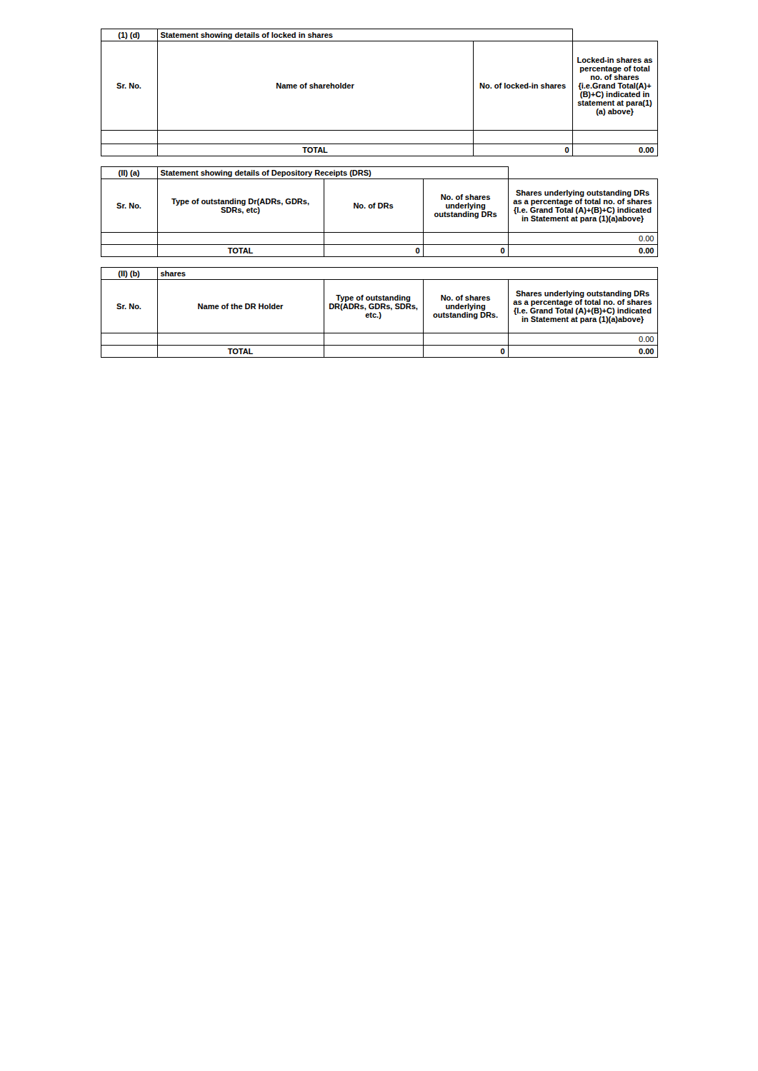| (1) (d) | Statement showing details of locked in shares | |
| Sr. No. | Name of shareholder | No. of locked-in shares | Locked-in shares as percentage of total no. of shares {i.e.Grand Total(A)+(B)+C) indicated in statement at para(1)(a) above} |
| | TOTAL | 0 | 0.00 |
| (II) (a) | Statement showing details of Depository Receipts (DRS) |
| Sr. No. | Type of outstanding Dr(ADRs, GDRs, SDRs, etc) | No. of DRs | No. of shares underlying outstanding DRs | Shares underlying outstanding DRs as a percentage of total no. of shares {I.e. Grand Total (A)+(B)+C) indicated in Statement at para (1)(a)above} |
| | | | | 0.00 |
| | TOTAL | 0 | 0 | 0.00 |
| (II) (b) | shares |
| Sr. No. | Name of the DR Holder | Type of outstanding DR(ADRs, GDRs, SDRs, etc.) | No. of shares underlying outstanding DRs. | Shares underlying outstanding DRs as a percentage of total no. of shares {I.e. Grand Total (A)+(B)+C) indicated in Statement at para (1)(a)above} |
| | | | | 0.00 |
| | TOTAL | | 0 | 0.00 |